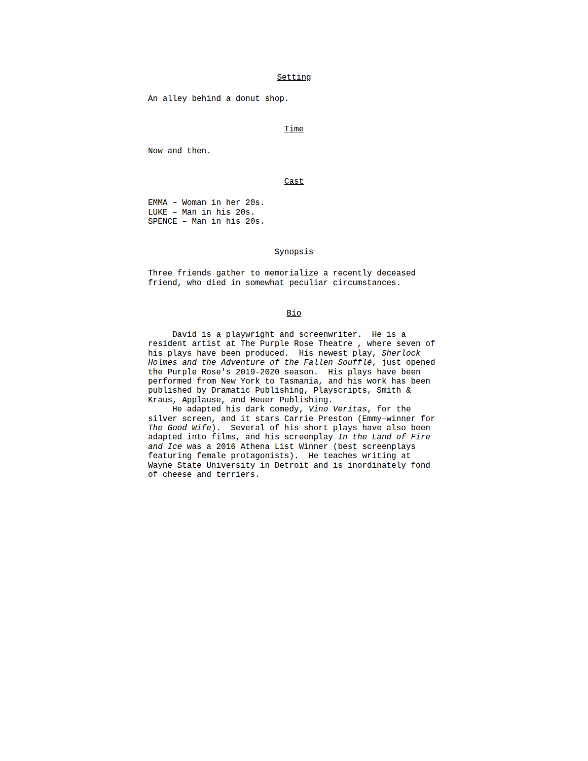Setting
An alley behind a donut shop.
Time
Now and then.
Cast
EMMA – Woman in her 20s.
LUKE – Man in his 20s.
SPENCE – Man in his 20s.
Synopsis
Three friends gather to memorialize a recently deceased
friend, who died in somewhat peculiar circumstances.
Bio
David is a playwright and screenwriter. He is a resident artist at The Purple Rose Theatre , where seven of his plays have been produced. His newest play, Sherlock Holmes and the Adventure of the Fallen Soufflé, just opened the Purple Rose's 2019–2020 season. His plays have been performed from New York to Tasmania, and his work has been published by Dramatic Publishing, Playscripts, Smith & Kraus, Applause, and Heuer Publishing.
He adapted his dark comedy, Vino Veritas, for the silver screen, and it stars Carrie Preston (Emmy–winner for The Good Wife). Several of his short plays have also been adapted into films, and his screenplay In the Land of Fire and Ice was a 2016 Athena List Winner (best screenplays featuring female protagonists). He teaches writing at Wayne State University in Detroit and is inordinately fond of cheese and terriers.